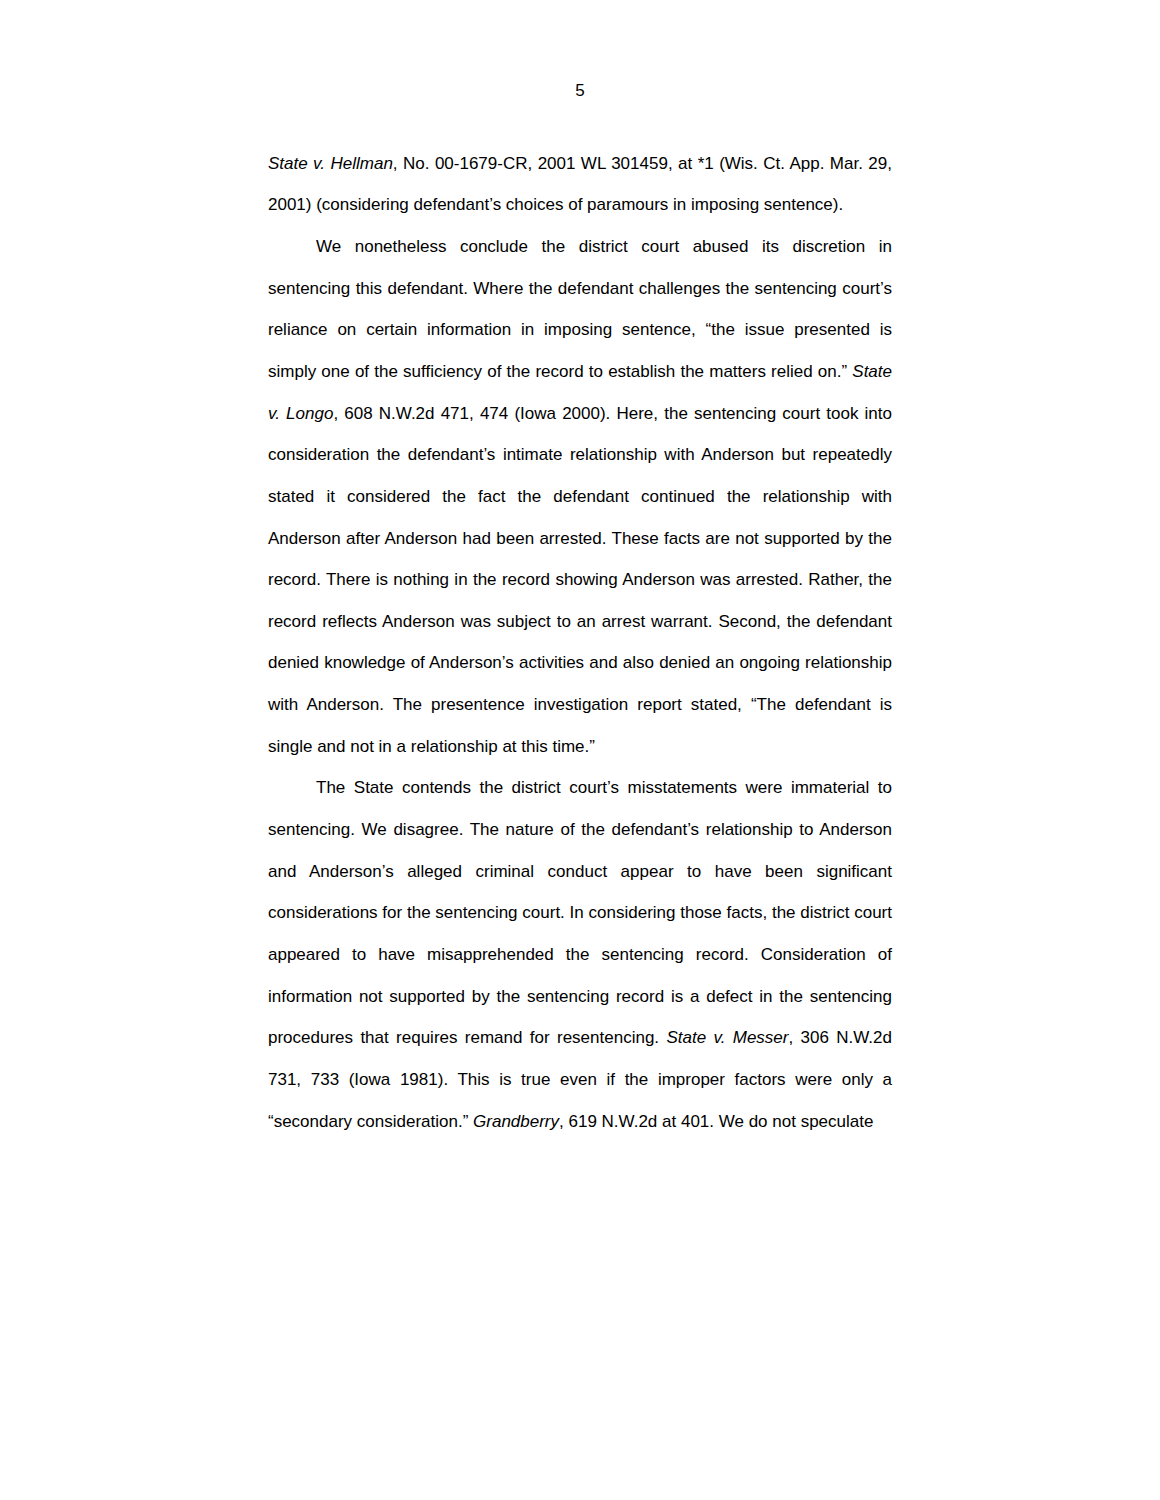5
State v. Hellman, No. 00-1679-CR, 2001 WL 301459, at *1 (Wis. Ct. App. Mar. 29, 2001) (considering defendant’s choices of paramours in imposing sentence).
We nonetheless conclude the district court abused its discretion in sentencing this defendant. Where the defendant challenges the sentencing court’s reliance on certain information in imposing sentence, “the issue presented is simply one of the sufficiency of the record to establish the matters relied on.” State v. Longo, 608 N.W.2d 471, 474 (Iowa 2000). Here, the sentencing court took into consideration the defendant’s intimate relationship with Anderson but repeatedly stated it considered the fact the defendant continued the relationship with Anderson after Anderson had been arrested. These facts are not supported by the record. There is nothing in the record showing Anderson was arrested. Rather, the record reflects Anderson was subject to an arrest warrant. Second, the defendant denied knowledge of Anderson’s activities and also denied an ongoing relationship with Anderson. The presentence investigation report stated, “The defendant is single and not in a relationship at this time.”
The State contends the district court’s misstatements were immaterial to sentencing. We disagree. The nature of the defendant’s relationship to Anderson and Anderson’s alleged criminal conduct appear to have been significant considerations for the sentencing court. In considering those facts, the district court appeared to have misapprehended the sentencing record. Consideration of information not supported by the sentencing record is a defect in the sentencing procedures that requires remand for resentencing. State v. Messer, 306 N.W.2d 731, 733 (Iowa 1981). This is true even if the improper factors were only a “secondary consideration.” Grandberry, 619 N.W.2d at 401. We do not speculate